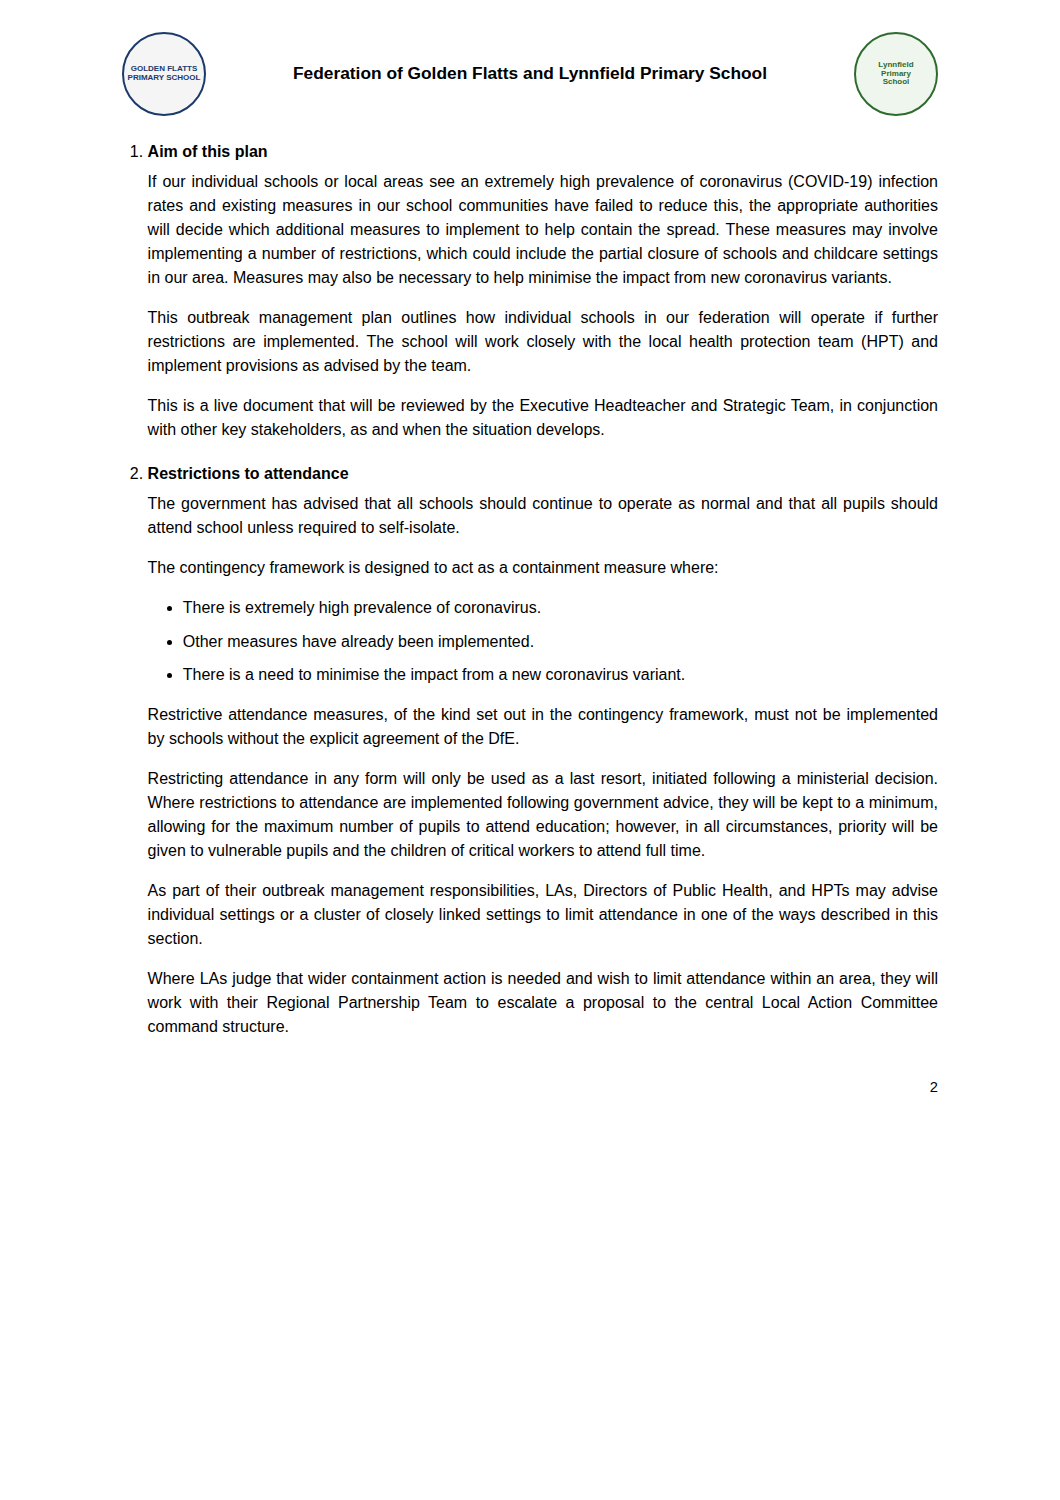GOLDEN FLATTS
PRIMARY SCHOOL
Federation of Golden Flatts and Lynnfield Primary School
Lynnfield
Primary
School
Aim of this plan
If our individual schools or local areas see an extremely high prevalence of coronavirus (COVID-19) infection rates and existing measures in our school communities have failed to reduce this, the appropriate authorities will decide which additional measures to implement to help contain the spread. These measures may involve implementing a number of restrictions, which could include the partial closure of schools and childcare settings in our area. Measures may also be necessary to help minimise the impact from new coronavirus variants.
This outbreak management plan outlines how individual schools in our federation will operate if further restrictions are implemented. The school will work closely with the local health protection team (HPT) and implement provisions as advised by the team.
This is a live document that will be reviewed by the Executive Headteacher and Strategic Team, in conjunction with other key stakeholders, as and when the situation develops.
Restrictions to attendance
The government has advised that all schools should continue to operate as normal and that all pupils should attend school unless required to self-isolate.
The contingency framework is designed to act as a containment measure where:
There is extremely high prevalence of coronavirus.
Other measures have already been implemented.
There is a need to minimise the impact from a new coronavirus variant.
Restrictive attendance measures, of the kind set out in the contingency framework, must not be implemented by schools without the explicit agreement of the DfE.
Restricting attendance in any form will only be used as a last resort, initiated following a ministerial decision. Where restrictions to attendance are implemented following government advice, they will be kept to a minimum, allowing for the maximum number of pupils to attend education; however, in all circumstances, priority will be given to vulnerable pupils and the children of critical workers to attend full time.
As part of their outbreak management responsibilities, LAs, Directors of Public Health, and HPTs may advise individual settings or a cluster of closely linked settings to limit attendance in one of the ways described in this section.
Where LAs judge that wider containment action is needed and wish to limit attendance within an area, they will work with their Regional Partnership Team to escalate a proposal to the central Local Action Committee command structure.
2